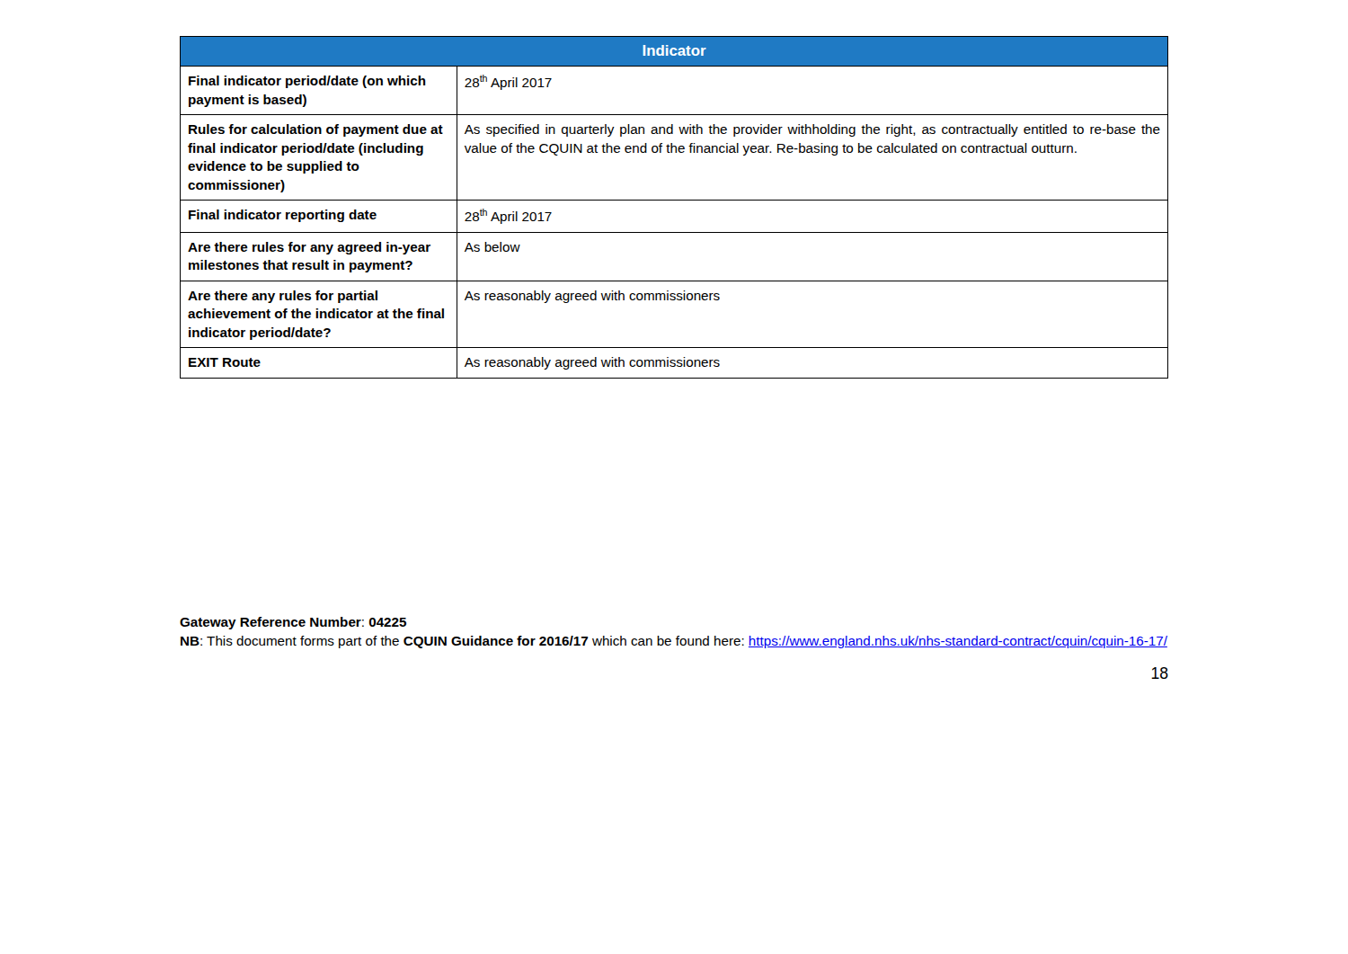Indicator
| Final indicator period/date (on which payment is based) | 28 th April 2017 |
| Rules for calculation of payment due at final indicator period/date (including evidence to be supplied to commissioner) | As specified in quarterly plan and with the provider withholding the right, as contractually entitled to re-base the value of the CQUIN at the end of the financial year. Re-basing to be calculated on contractual outturn. |
| Final indicator reporting date | 28 th April 2017 |
| Are there rules for any agreed in-year milestones that result in payment? | As below |
| Are there any rules for partial achievement of the indicator at the final indicator period/date? | As reasonably agreed with commissioners |
| EXIT Route | As reasonably agreed with commissioners |
Gateway Reference Number: 04225
NB: This document forms part of the CQUIN Guidance for 2016/17 which can be found here: https://www.england.nhs.uk/nhs-standard-contract/cquin/cquin-16-17/
18